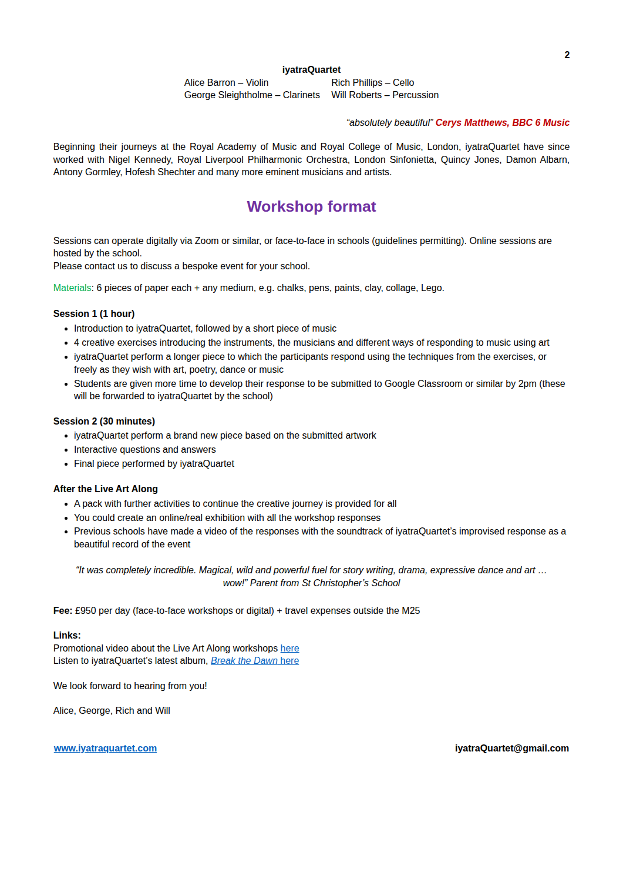2
iyatraQuartet
| Alice Barron – Violin | Rich Phillips – Cello |
| George Sleightholme – Clarinets | Will Roberts – Percussion |
“absolutely beautiful” Cerys Matthews, BBC 6 Music
Beginning their journeys at the Royal Academy of Music and Royal College of Music, London, iyatraQuartet have since worked with Nigel Kennedy, Royal Liverpool Philharmonic Orchestra, London Sinfonietta, Quincy Jones, Damon Albarn, Antony Gormley, Hofesh Shechter and many more eminent musicians and artists.
Workshop format
Sessions can operate digitally via Zoom or similar, or face-to-face in schools (guidelines permitting). Online sessions are hosted by the school.
Please contact us to discuss a bespoke event for your school.
Materials: 6 pieces of paper each + any medium, e.g. chalks, pens, paints, clay, collage, Lego.
Session 1 (1 hour)
Introduction to iyatraQuartet, followed by a short piece of music
4 creative exercises introducing the instruments, the musicians and different ways of responding to music using art
iyatraQuartet perform a longer piece to which the participants respond using the techniques from the exercises, or freely as they wish with art, poetry, dance or music
Students are given more time to develop their response to be submitted to Google Classroom or similar by 2pm (these will be forwarded to iyatraQuartet by the school)
Session 2 (30 minutes)
iyatraQuartet perform a brand new piece based on the submitted artwork
Interactive questions and answers
Final piece performed by iyatraQuartet
After the Live Art Along
A pack with further activities to continue the creative journey is provided for all
You could create an online/real exhibition with all the workshop responses
Previous schools have made a video of the responses with the soundtrack of iyatraQuartet’s improvised response as a beautiful record of the event
“It was completely incredible. Magical, wild and powerful fuel for story writing, drama, expressive dance and art … wow!” Parent from St Christopher’s School
Fee: £950 per day (face-to-face workshops or digital) + travel expenses outside the M25
Links:
Promotional video about the Live Art Along workshops here
Listen to iyatraQuartet’s latest album, Break the Dawn here
We look forward to hearing from you!
Alice, George, Rich and Will
| www.iyatraquartet.com | iyatraQuartet@gmail.com |